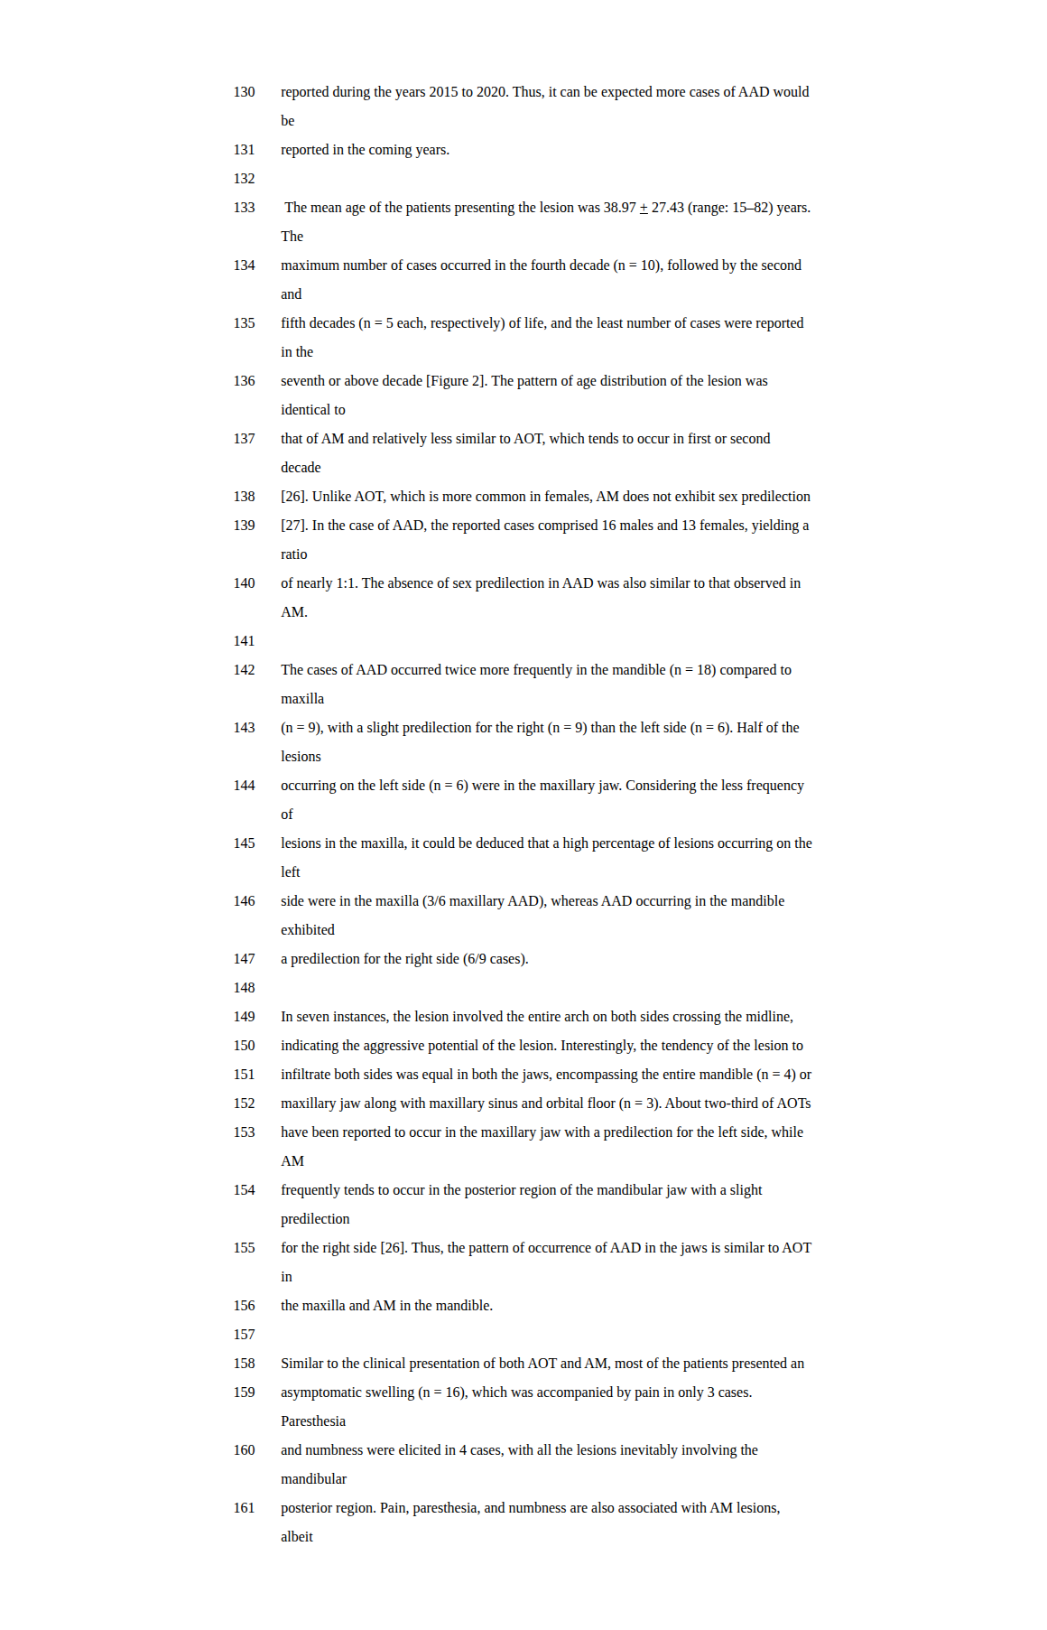| 130 | reported during the years 2015 to 2020. Thus, it can be expected more cases of AAD would be |
| 131 | reported in the coming years. |
| 132 | |
| 133 | The mean age of the patients presenting the lesion was 38.97 + 27.43 (range: 15–82) years. The |
| 134 | maximum number of cases occurred in the fourth decade (n = 10), followed by the second and |
| 135 | fifth decades (n = 5 each, respectively) of life, and the least number of cases were reported in the |
| 136 | seventh or above decade [Figure 2]. The pattern of age distribution of the lesion was identical to |
| 137 | that of AM and relatively less similar to AOT, which tends to occur in first or second decade |
| 138 | [26]. Unlike AOT, which is more common in females, AM does not exhibit sex predilection |
| 139 | [27]. In the case of AAD, the reported cases comprised 16 males and 13 females, yielding a ratio |
| 140 | of nearly 1:1. The absence of sex predilection in AAD was also similar to that observed in AM. |
| 141 | |
| 142 | The cases of AAD occurred twice more frequently in the mandible (n = 18) compared to maxilla |
| 143 | (n = 9), with a slight predilection for the right (n = 9) than the left side (n = 6). Half of the lesions |
| 144 | occurring on the left side (n = 6) were in the maxillary jaw. Considering the less frequency of |
| 145 | lesions in the maxilla, it could be deduced that a high percentage of lesions occurring on the left |
| 146 | side were in the maxilla (3/6 maxillary AAD), whereas AAD occurring in the mandible exhibited |
| 147 | a predilection for the right side (6/9 cases). |
| 148 | |
| 149 | In seven instances, the lesion involved the entire arch on both sides crossing the midline, |
| 150 | indicating the aggressive potential of the lesion. Interestingly, the tendency of the lesion to |
| 151 | infiltrate both sides was equal in both the jaws, encompassing the entire mandible (n = 4) or |
| 152 | maxillary jaw along with maxillary sinus and orbital floor (n = 3). About two-third of AOTs |
| 153 | have been reported to occur in the maxillary jaw with a predilection for the left side, while AM |
| 154 | frequently tends to occur in the posterior region of the mandibular jaw with a slight predilection |
| 155 | for the right side [26]. Thus, the pattern of occurrence of AAD in the jaws is similar to AOT in |
| 156 | the maxilla and AM in the mandible. |
| 157 | |
| 158 | Similar to the clinical presentation of both AOT and AM, most of the patients presented an |
| 159 | asymptomatic swelling (n = 16), which was accompanied by pain in only 3 cases. Paresthesia |
| 160 | and numbness were elicited in 4 cases, with all the lesions inevitably involving the mandibular |
| 161 | posterior region. Pain, paresthesia, and numbness are also associated with AM lesions, albeit |